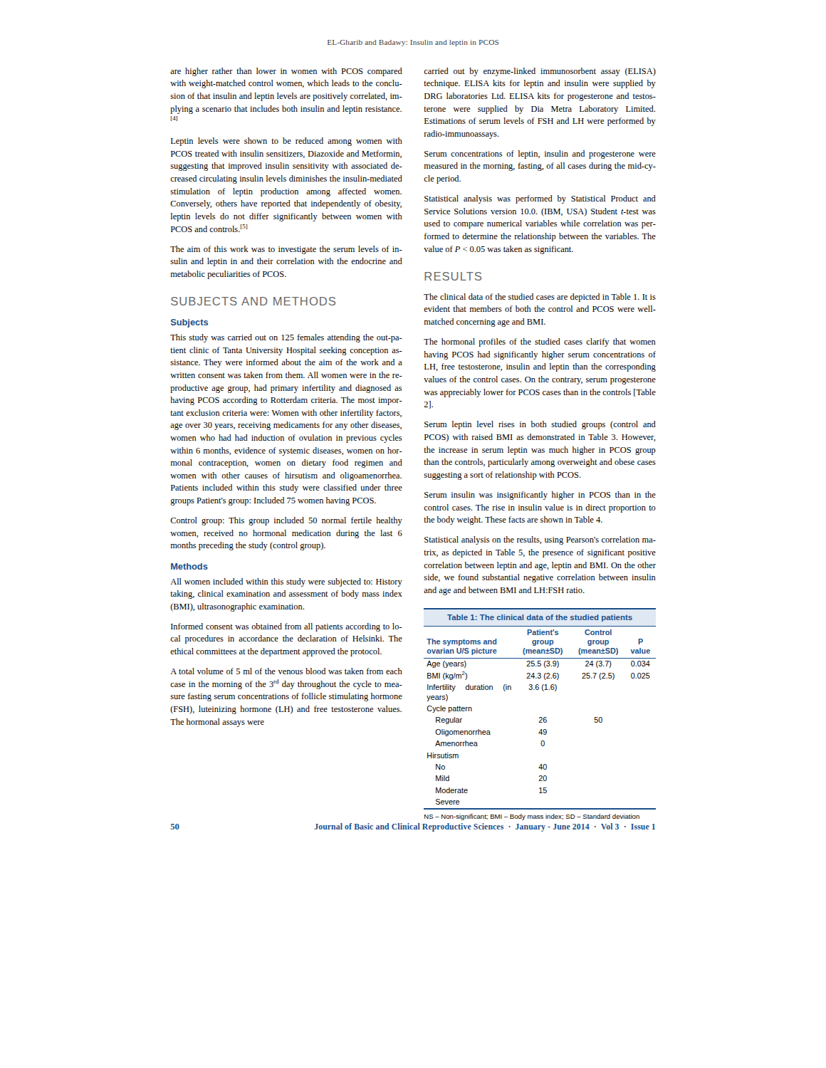EL-Gharib and Badawy: Insulin and leptin in PCOS
are higher rather than lower in women with PCOS compared with weight-matched control women, which leads to the conclusion of that insulin and leptin levels are positively correlated, implying a scenario that includes both insulin and leptin resistance.[4]
Leptin levels were shown to be reduced among women with PCOS treated with insulin sensitizers, Diazoxide and Metformin, suggesting that improved insulin sensitivity with associated decreased circulating insulin levels diminishes the insulin-mediated stimulation of leptin production among affected women. Conversely, others have reported that independently of obesity, leptin levels do not differ significantly between women with PCOS and controls.[5]
The aim of this work was to investigate the serum levels of insulin and leptin in and their correlation with the endocrine and metabolic peculiarities of PCOS.
Subjects and Methods
Subjects
This study was carried out on 125 females attending the out-patient clinic of Tanta University Hospital seeking conception assistance. They were informed about the aim of the work and a written consent was taken from them. All women were in the reproductive age group, had primary infertility and diagnosed as having PCOS according to Rotterdam criteria. The most important exclusion criteria were: Women with other infertility factors, age over 30 years, receiving medicaments for any other diseases, women who had had induction of ovulation in previous cycles within 6 months, evidence of systemic diseases, women on hormonal contraception, women on dietary food regimen and women with other causes of hirsutism and oligoamenorrhea. Patients included within this study were classified under three groups Patient's group: Included 75 women having PCOS.
Control group: This group included 50 normal fertile healthy women, received no hormonal medication during the last 6 months preceding the study (control group).
Methods
All women included within this study were subjected to: History taking, clinical examination and assessment of body mass index (BMI), ultrasonographic examination.
Informed consent was obtained from all patients according to local procedures in accordance the declaration of Helsinki. The ethical committees at the department approved the protocol.
A total volume of 5 ml of the venous blood was taken from each case in the morning of the 3rd day throughout the cycle to measure fasting serum concentrations of follicle stimulating hormone (FSH), luteinizing hormone (LH) and free testosterone values. The hormonal assays were
carried out by enzyme-linked immunosorbent assay (ELISA) technique. ELISA kits for leptin and insulin were supplied by DRG laboratories Ltd. ELISA kits for progesterone and testosterone were supplied by Dia Metra Laboratory Limited. Estimations of serum levels of FSH and LH were performed by radio-immunoassays.
Serum concentrations of leptin, insulin and progesterone were measured in the morning, fasting, of all cases during the mid-cycle period.
Statistical analysis was performed by Statistical Product and Service Solutions version 10.0. (IBM, USA) Student t-test was used to compare numerical variables while correlation was performed to determine the relationship between the variables. The value of P < 0.05 was taken as significant.
Results
The clinical data of the studied cases are depicted in Table 1. It is evident that members of both the control and PCOS were well-matched concerning age and BMI.
The hormonal profiles of the studied cases clarify that women having PCOS had significantly higher serum concentrations of LH, free testosterone, insulin and leptin than the corresponding values of the control cases. On the contrary, serum progesterone was appreciably lower for PCOS cases than in the controls [Table 2].
Serum leptin level rises in both studied groups (control and PCOS) with raised BMI as demonstrated in Table 3. However, the increase in serum leptin was much higher in PCOS group than the controls, particularly among overweight and obese cases suggesting a sort of relationship with PCOS.
Serum insulin was insignificantly higher in PCOS than in the control cases. The rise in insulin value is in direct proportion to the body weight. These facts are shown in Table 4.
Statistical analysis on the results, using Pearson's correlation matrix, as depicted in Table 5, the presence of significant positive correlation between leptin and age, leptin and BMI. On the other side, we found substantial negative correlation between insulin and age and between BMI and LH:FSH ratio.
Table 1: The clinical data of the studied patients
| The symptoms and ovarian U/S picture | Patient's group (mean±SD) | Control group (mean±SD) | P value |
| --- | --- | --- | --- |
| Age (years) | 25.5 (3.9) | 24 (3.7) | 0.034 |
| BMI (kg/m 2 ) | 24.3 (2.6) | 25.7 (2.5) | 0.025 |
| Infertility duration (in years) | 3.6 (1.6) | | |
| Cycle pattern | | | |
| Regular | 26 | 50 | |
| Oligomenorrhea | 49 | | |
| Amenorrhea | 0 | | |
| Hirsutism | | | |
| No | 40 | | |
| Mild | 20 | | |
| Moderate | 15 | | |
| Severe | | | |
NS – Non-significant; BMI – Body mass index; SD – Standard deviation
50
Journal of Basic and Clinical Reproductive Sciences · January - June 2014 · Vol 3 · Issue 1